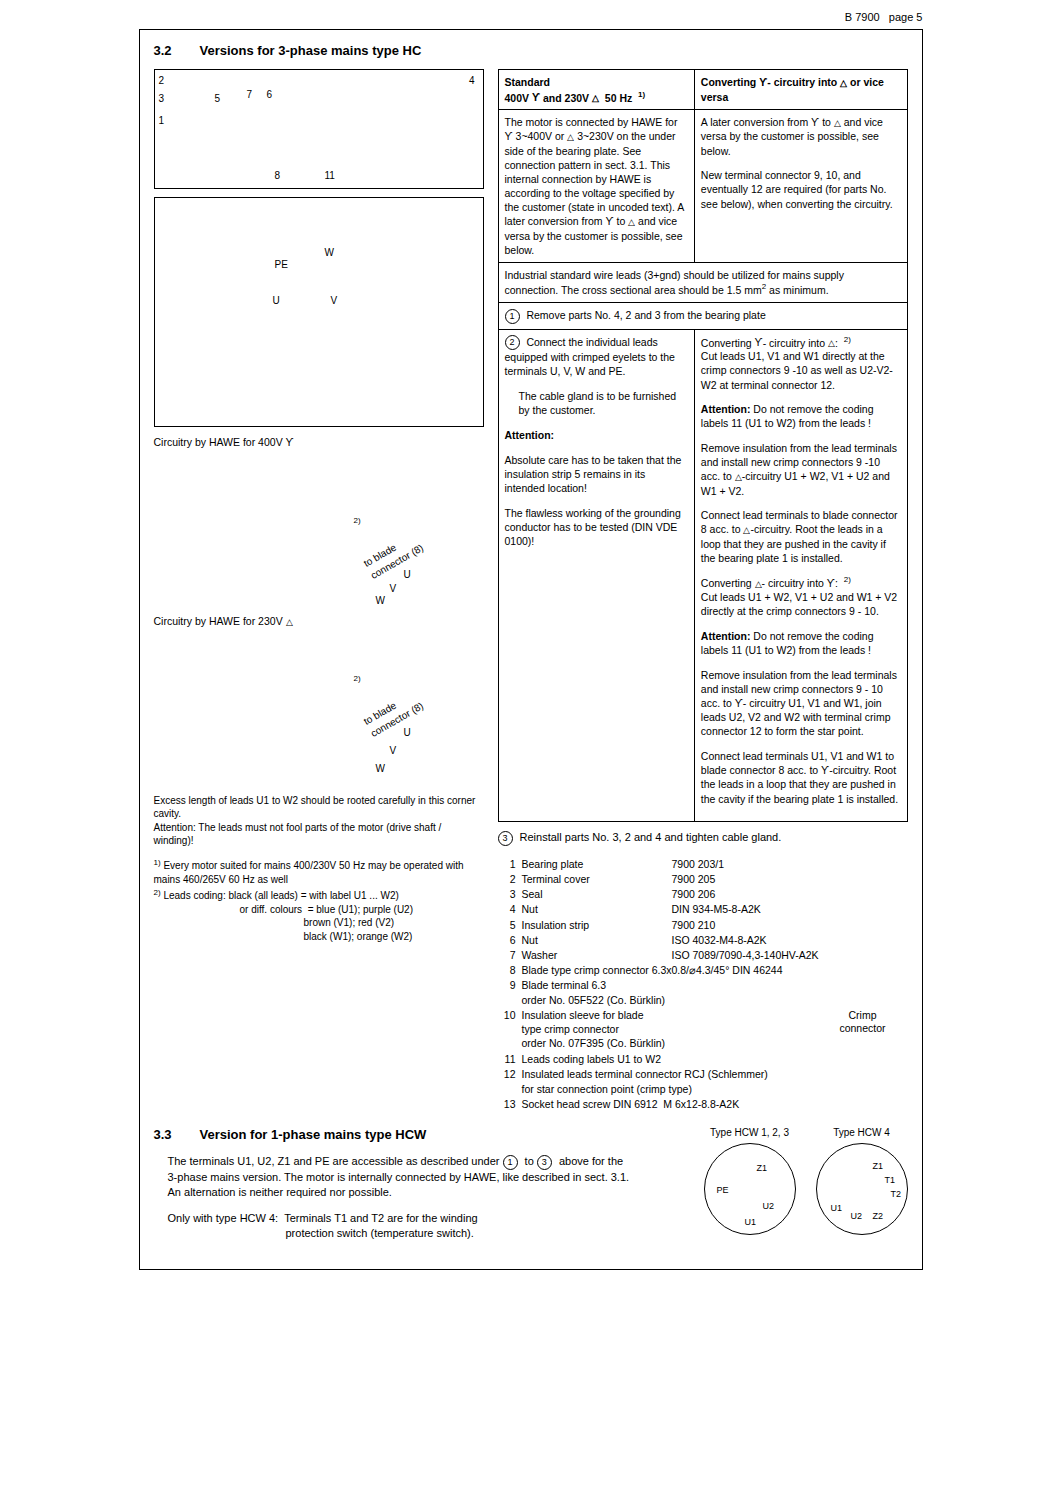B 7900 page 5
3.2 Versions for 3-phase mains type HC
2 3 1 5 7 6 4 8 11
PE W U V
Circuitry by HAWE for 400V
2) to blade
connector (8) U V W
Circuitry by HAWE for 230V
2) to blade
connector (8) U V W
Excess length of leads U1 to W2 should be rooted carefully in this corner cavity.
Attention: The leads must not fool parts of the motor (drive shaft / winding)!
1) Every motor suited for mains 400/230V 50 Hz may be operated with mains 460/265V 60 Hz as well
2) Leads coding: black (all leads) = with label U1 ... W2)
or diff. colours = blue (U1); purple (U2)
brown (V1); red (V2)
black (W1); orange (W2)
| Standard 400V and 230V 50 Hz 1) | Converting - circuitry into or vice versa |
| --- | --- |
| The motor is connected by HAWE for 3~400V or 3~230V on the under side of the bearing plate. See connection pattern in sect. 3.1. This internal connection by HAWE is according to the voltage specified by the customer (state in uncoded text). A later conversion from to and vice versa by the customer is possible, see below. | A later conversion from to and vice versa by the customer is possible, see below. New terminal connector 9, 10, and eventually 12 are required (for parts No. see below), when converting the circuitry. |
| Industrial standard wire leads (3+gnd) should be utilized for mains supply connection. The cross sectional area should be 1.5 mm 2 as minimum. |
| 1 Remove parts No. 4, 2 and 3 from the bearing plate |
| 2 Connect the individual leads equipped with crimped eyelets to the terminals U, V, W and PE. The cable gland is to be furnished by the customer. Attention: Absolute care has to be taken that the insulation strip 5 remains in its intended location! The flawless working of the grounding conductor has to be tested (DIN VDE 0100)! | Converting - circuitry into : 2) Cut leads U1, V1 and W1 directly at the crimp connectors 9 -10 as well as U2-V2-W2 at terminal connector 12. Attention: Do not remove the coding labels 11 (U1 to W2) from the leads ! Remove insulation from the lead terminals and install new crimp connectors 9 -10 acc. to -circuitry U1 + W2, V1 + U2 and W1 + V2. Connect lead terminals to blade connector 8 acc. to -circuitry. Root the leads in a loop that they are pushed in the cavity if the bearing plate 1 is installed. Converting - circuitry into : 2) Cut leads U1 + W2, V1 + U2 and W1 + V2 directly at the crimp connectors 9 - 10. Attention: Do not remove the coding labels 11 (U1 to W2) from the leads ! Remove insulation from the lead terminals and install new crimp connectors 9 - 10 acc. to - circuitry U1, V1 and W1, join leads U2, V2 and W2 with terminal crimp connector 12 to form the star point. Connect lead terminals U1, V1 and W1 to blade connector 8 acc. to -circuitry. Root the leads in a loop that they are pushed in the cavity if the bearing plate 1 is installed. |
3 Reinstall parts No. 3, 2 and 4 and tighten cable gland.
Bearing plate 7900 203/1
Terminal cover 7900 205
Seal 7900 206
Nut DIN 934-M5-8-A2K
Insulation strip 7900 210
Nut ISO 4032-M4-8-A2K
Washer ISO 7089/7090-4,3-140HV-A2K
Blade type crimp connector 6.3x0.8/⌀4.3/45° DIN 46244
Blade terminal 6.3
order No. 05F522 (Co. Bürklin)
10 Insulation sleeve for blade
type crimp connector
order No. 07F395 (Co. Bürklin)
Crimp
connector
Leads coding labels U1 to W2
Insulated leads terminal connector RCJ (Schlemmer)
for star connection point (crimp type)
Socket head screw DIN 6912 M 6x12-8.8-A2K
3.3 Version for 1-phase mains type HCW
The terminals U1, U2, Z1 and PE are accessible as described under 1 to 3 above for the 3-phase mains version. The motor is internally connected by HAWE, like described in sect. 3.1. An alternation is neither required nor possible.
Only with type HCW 4: Terminals T1 and T2 are for the winding
protection switch (temperature switch).
Type HCW 1, 2, 3
Z1 PE U2 U1
Type HCW 4
Z1 T1 T2 U1 U2 Z2